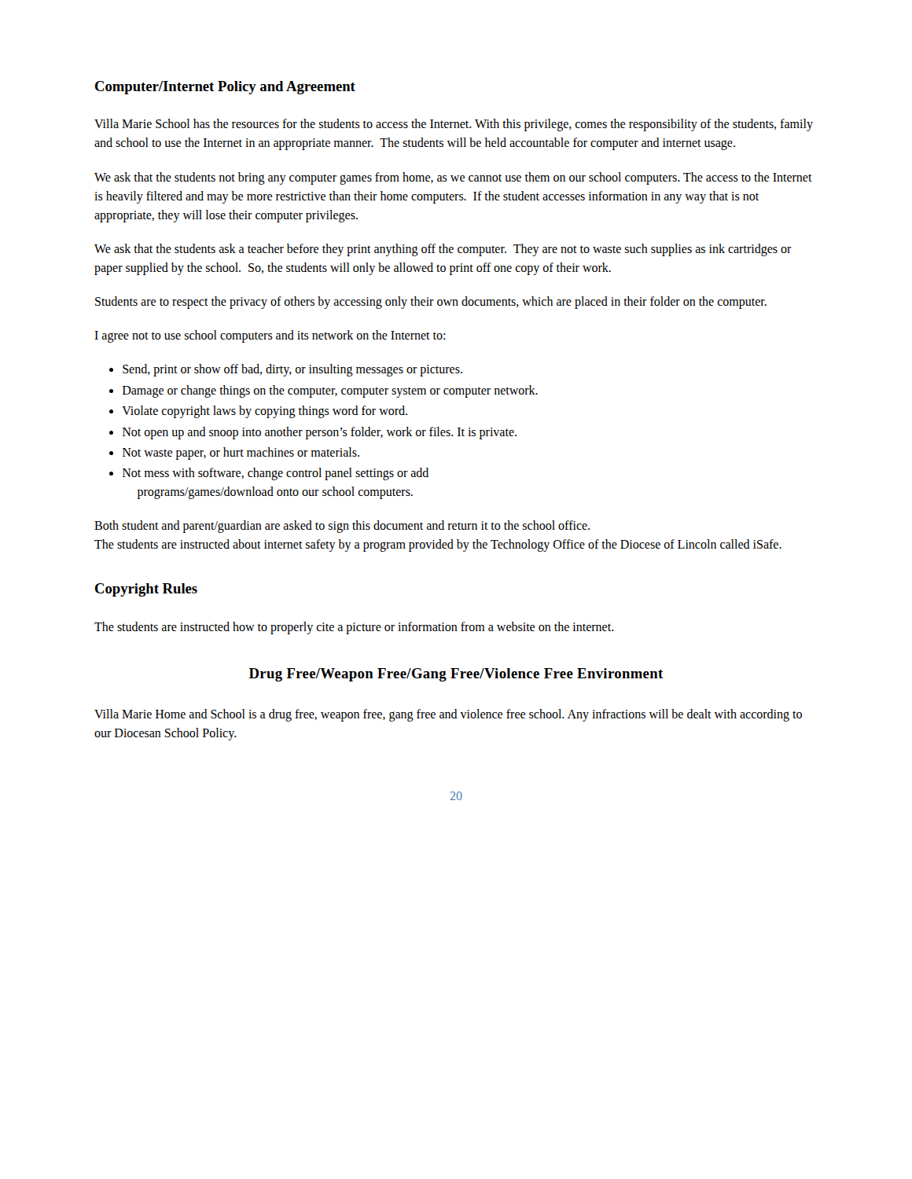Computer/Internet Policy and Agreement
Villa Marie School has the resources for the students to access the Internet. With this privilege, comes the responsibility of the students, family and school to use the Internet in an appropriate manner. The students will be held accountable for computer and internet usage.
We ask that the students not bring any computer games from home, as we cannot use them on our school computers. The access to the Internet is heavily filtered and may be more restrictive than their home computers. If the student accesses information in any way that is not appropriate, they will lose their computer privileges.
We ask that the students ask a teacher before they print anything off the computer. They are not to waste such supplies as ink cartridges or paper supplied by the school. So, the students will only be allowed to print off one copy of their work.
Students are to respect the privacy of others by accessing only their own documents, which are placed in their folder on the computer.
I agree not to use school computers and its network on the Internet to:
Send, print or show off bad, dirty, or insulting messages or pictures.
Damage or change things on the computer, computer system or computer network.
Violate copyright laws by copying things word for word.
Not open up and snoop into another person’s folder, work or files. It is private.
Not waste paper, or hurt machines or materials.
Not mess with software, change control panel settings or add programs/games/download onto our school computers.
Both student and parent/guardian are asked to sign this document and return it to the school office.
The students are instructed about internet safety by a program provided by the Technology Office of the Diocese of Lincoln called iSafe.
Copyright Rules
The students are instructed how to properly cite a picture or information from a website on the internet.
Drug Free/Weapon Free/Gang Free/Violence Free Environment
Villa Marie Home and School is a drug free, weapon free, gang free and violence free school. Any infractions will be dealt with according to our Diocesan School Policy.
20